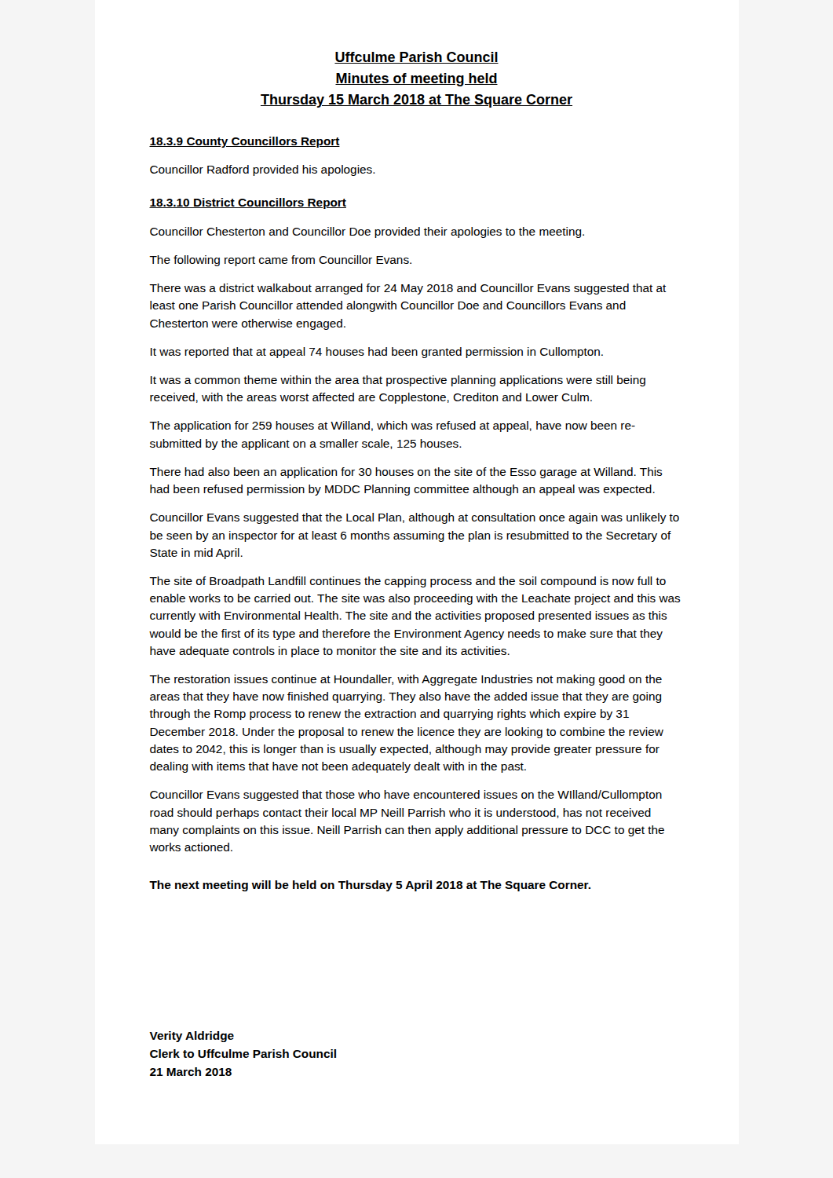Uffculme Parish Council
Minutes of meeting held
Thursday 15 March 2018 at The Square Corner
18.3.9 County Councillors Report
Councillor Radford provided his apologies.
18.3.10 District Councillors Report
Councillor Chesterton and Councillor Doe provided their apologies to the meeting.
The following report came from Councillor Evans.
There was a district walkabout arranged for 24 May 2018 and Councillor Evans suggested that at least one Parish Councillor attended alongwith Councillor Doe and Councillors Evans and Chesterton were otherwise engaged.
It was reported that at appeal 74 houses had been granted permission in Cullompton.
It was a common theme within the area that prospective planning applications were still being received, with the areas worst affected are Copplestone, Crediton and Lower Culm.
The application for 259 houses at Willand, which was refused at appeal, have now been re-submitted by the applicant on a smaller scale, 125 houses.
There had also been an application for 30 houses on the site of the Esso garage at Willand. This had been refused permission by MDDC Planning committee although an appeal was expected.
Councillor Evans suggested that the Local Plan, although at consultation once again was unlikely to be seen by an inspector for at least 6 months assuming the plan is resubmitted to the Secretary of State in mid April.
The site of Broadpath Landfill continues the capping process and the soil compound is now full to enable works to be carried out. The site was also proceeding with the Leachate project and this was currently with Environmental Health. The site and the activities proposed presented issues as this would be the first of its type and therefore the Environment Agency needs to make sure that they have adequate controls in place to monitor the site and its activities.
The restoration issues continue at Houndaller, with Aggregate Industries not making good on the areas that they have now finished quarrying. They also have the added issue that they are going through the Romp process to renew the extraction and quarrying rights which expire by 31 December 2018. Under the proposal to renew the licence they are looking to combine the review dates to 2042, this is longer than is usually expected, although may provide greater pressure for dealing with items that have not been adequately dealt with in the past.
Councillor Evans suggested that those who have encountered issues on the WIlland/Cullompton road should perhaps contact their local MP Neill Parrish who it is understood, has not received many complaints on this issue. Neill Parrish can then apply additional pressure to DCC to get the works actioned.
The next meeting will be held on Thursday 5 April 2018 at The Square Corner.
Verity Aldridge
Clerk to Uffculme Parish Council
21 March 2018